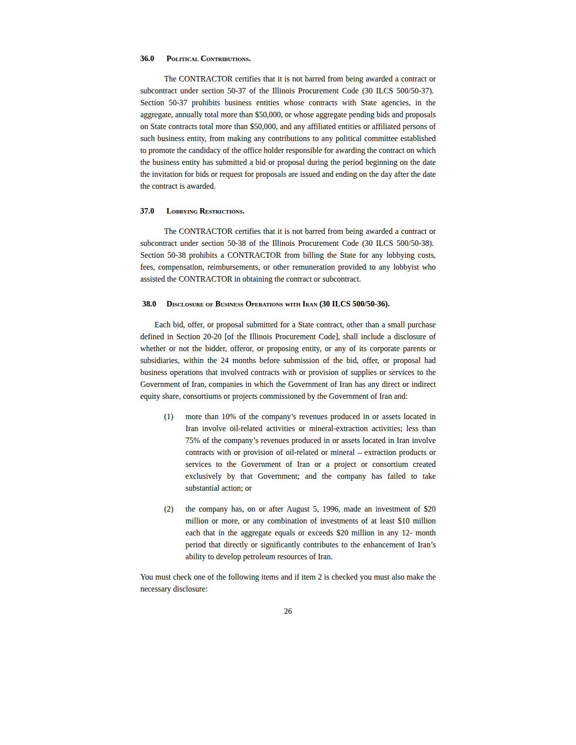36.0 Political Contributions.
The CONTRACTOR certifies that it is not barred from being awarded a contract or subcontract under section 50-37 of the Illinois Procurement Code (30 ILCS 500/50-37). Section 50-37 prohibits business entities whose contracts with State agencies, in the aggregate, annually total more than $50,000, or whose aggregate pending bids and proposals on State contracts total more than $50,000, and any affiliated entities or affiliated persons of such business entity, from making any contributions to any political committee established to promote the candidacy of the office holder responsible for awarding the contract on which the business entity has submitted a bid or proposal during the period beginning on the date the invitation for bids or request for proposals are issued and ending on the day after the date the contract is awarded.
37.0 Lobbying Restrictions.
The CONTRACTOR certifies that it is not barred from being awarded a contract or subcontract under section 50-38 of the Illinois Procurement Code (30 ILCS 500/50-38). Section 50-38 prohibits a CONTRACTOR from billing the State for any lobbying costs, fees, compensation, reimbursements, or other remuneration provided to any lobbyist who assisted the CONTRACTOR in obtaining the contract or subcontract.
38.0 Disclosure of Business Operations with Iran (30 ILCS 500/50-36).
Each bid, offer, or proposal submitted for a State contract, other than a small purchase defined in Section 20-20 [of the Illinois Procurement Code], shall include a disclosure of whether or not the bidder, offeror, or proposing entity, or any of its corporate parents or subsidiaries, within the 24 months before submission of the bid, offer, or proposal had business operations that involved contracts with or provision of supplies or services to the Government of Iran, companies in which the Government of Iran has any direct or indirect equity share, consortiums or projects commissioned by the Government of Iran and:
(1) more than 10% of the company’s revenues produced in or assets located in Iran involve oil-related activities or mineral-extraction activities; less than 75% of the company’s revenues produced in or assets located in Iran involve contracts with or provision of oil-related or mineral – extraction products or services to the Government of Iran or a project or consortium created exclusively by that Government; and the company has failed to take substantial action; or
(2) the company has, on or after August 5, 1996, made an investment of $20 million or more, or any combination of investments of at least $10 million each that in the aggregate equals or exceeds $20 million in any 12- month period that directly or significantly contributes to the enhancement of Iran’s ability to develop petroleum resources of Iran.
You must check one of the following items and if item 2 is checked you must also make the necessary disclosure:
26